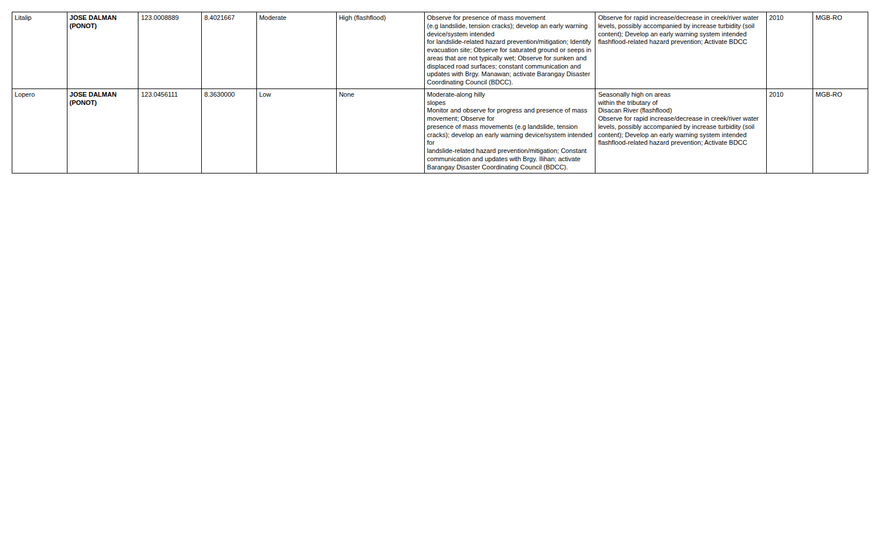| Litalip | JOSE DALMAN (PONOT) | 123.0008889 | 8.4021667 | Moderate | High (flashflood) | Observe for presence of mass movement (e.g landslide, tension cracks); develop an early warning device/system intended for landslide-related hazard prevention/mitigation; Identify evacuation site; Observe for saturated ground or seeps in areas that are not typically wet; Observe for sunken and displaced road surfaces; constant communication and updates with Brgy. Manawan; activate Barangay Disaster Coordinating Council (BDCC). | Observe for rapid increase/decrease in creek/river water levels, possibly accompanied by increase turbidity (soil content); Develop an early warning system intended flashflood-related hazard prevention; Activate BDCC | 2010 | MGB-RO |
| Lopero | JOSE DALMAN (PONOT) | 123.0456111 | 8.3630000 | Low | None | Moderate-along hilly slopes Monitor and observe for progress and presence of mass movement; Observe for presence of mass movements (e.g landslide, tension cracks); develop an early warning device/system intended for landslide-related hazard prevention/mitigation; Constant communication and updates with Brgy. Ilihan; activate Barangay Disaster Coordinating Council (BDCC). | Seasonally high on areas within the tributary of Disacan River (flashflood) Observe for rapid increase/decrease in creek/river water levels, possibly accompanied by increase turbidity (soil content); Develop an early warning system intended flashflood-related hazard prevention; Activate BDCC | 2010 | MGB-RO |